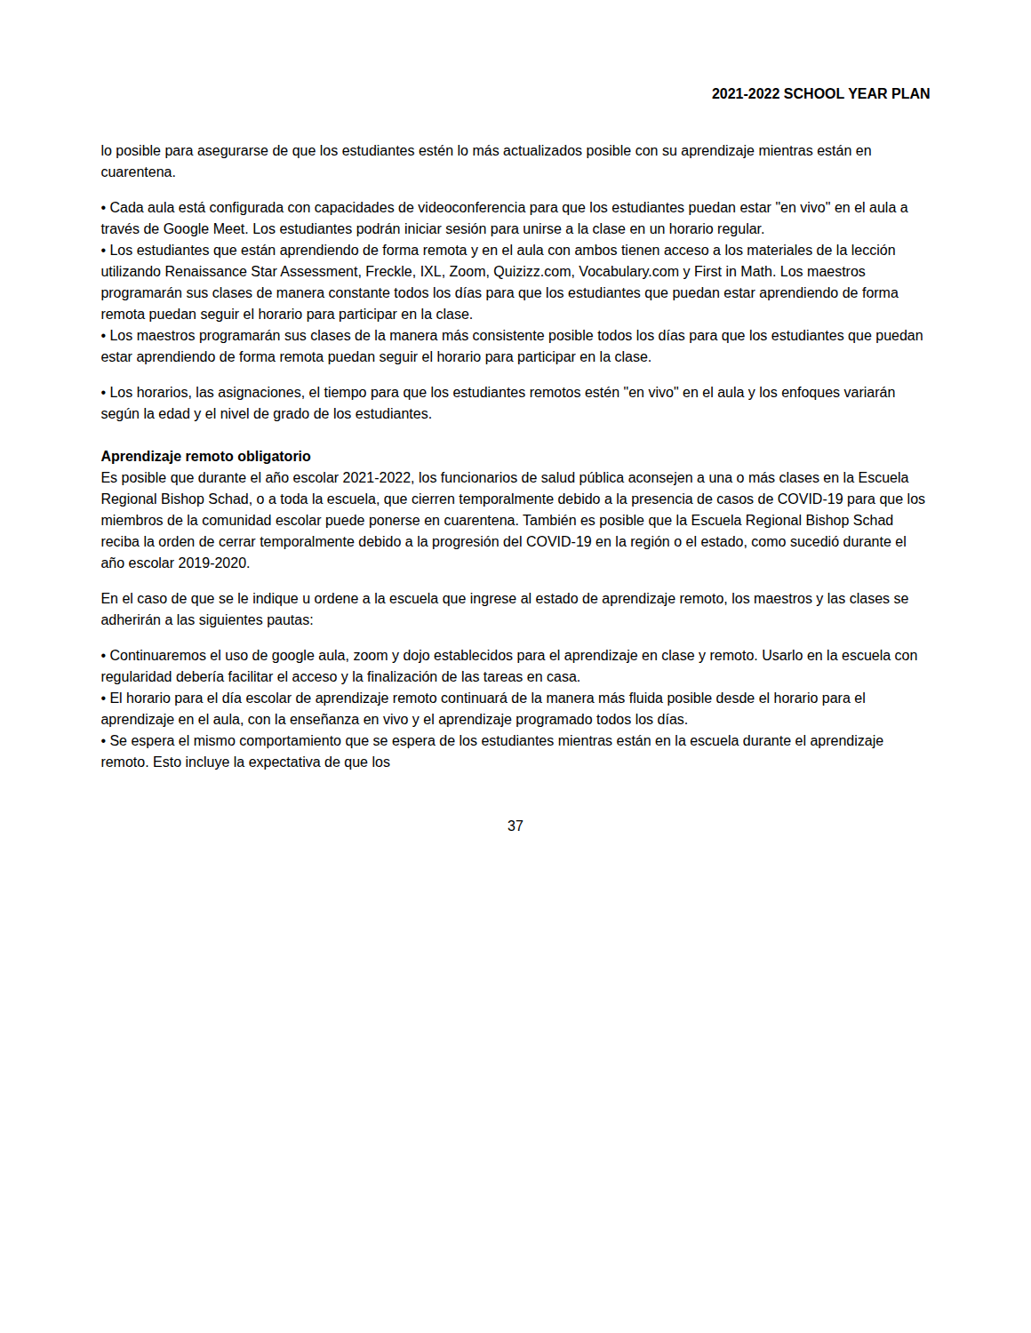2021-2022 SCHOOL YEAR PLAN
lo posible para asegurarse de que los estudiantes estén lo más actualizados posible con su aprendizaje mientras están en cuarentena.
• Cada aula está configurada con capacidades de videoconferencia para que los estudiantes puedan estar "en vivo" en el aula a través de Google Meet. Los estudiantes podrán iniciar sesión para unirse a la clase en un horario regular.
• Los estudiantes que están aprendiendo de forma remota y en el aula con ambos tienen acceso a los materiales de la lección utilizando Renaissance Star Assessment, Freckle, IXL, Zoom, Quizizz.com, Vocabulary.com y First in Math. Los maestros programarán sus clases de manera constante todos los días para que los estudiantes que puedan estar aprendiendo de forma remota puedan seguir el horario para participar en la clase.
• Los maestros programarán sus clases de la manera más consistente posible todos los días para que los estudiantes que puedan estar aprendiendo de forma remota puedan seguir el horario para participar en la clase.
• Los horarios, las asignaciones, el tiempo para que los estudiantes remotos estén "en vivo" en el aula y los enfoques variarán según la edad y el nivel de grado de los estudiantes.
Aprendizaje remoto obligatorio
Es posible que durante el año escolar 2021-2022, los funcionarios de salud pública aconsejen a una o más clases en la Escuela Regional Bishop Schad, o a toda la escuela, que cierren temporalmente debido a la presencia de casos de COVID-19 para que los miembros de la comunidad escolar puede ponerse en cuarentena. También es posible que la Escuela Regional Bishop Schad reciba la orden de cerrar temporalmente debido a la progresión del COVID-19 en la región o el estado, como sucedió durante el año escolar 2019-2020.
En el caso de que se le indique u ordene a la escuela que ingrese al estado de aprendizaje remoto, los maestros y las clases se adherirán a las siguientes pautas:
• Continuaremos el uso de google aula, zoom y dojo establecidos para el aprendizaje en clase y remoto. Usarlo en la escuela con regularidad debería facilitar el acceso y la finalización de las tareas en casa.
• El horario para el día escolar de aprendizaje remoto continuará de la manera más fluida posible desde el horario para el aprendizaje en el aula, con la enseñanza en vivo y el aprendizaje programado todos los días.
• Se espera el mismo comportamiento que se espera de los estudiantes mientras están en la escuela durante el aprendizaje remoto. Esto incluye la expectativa de que los
37